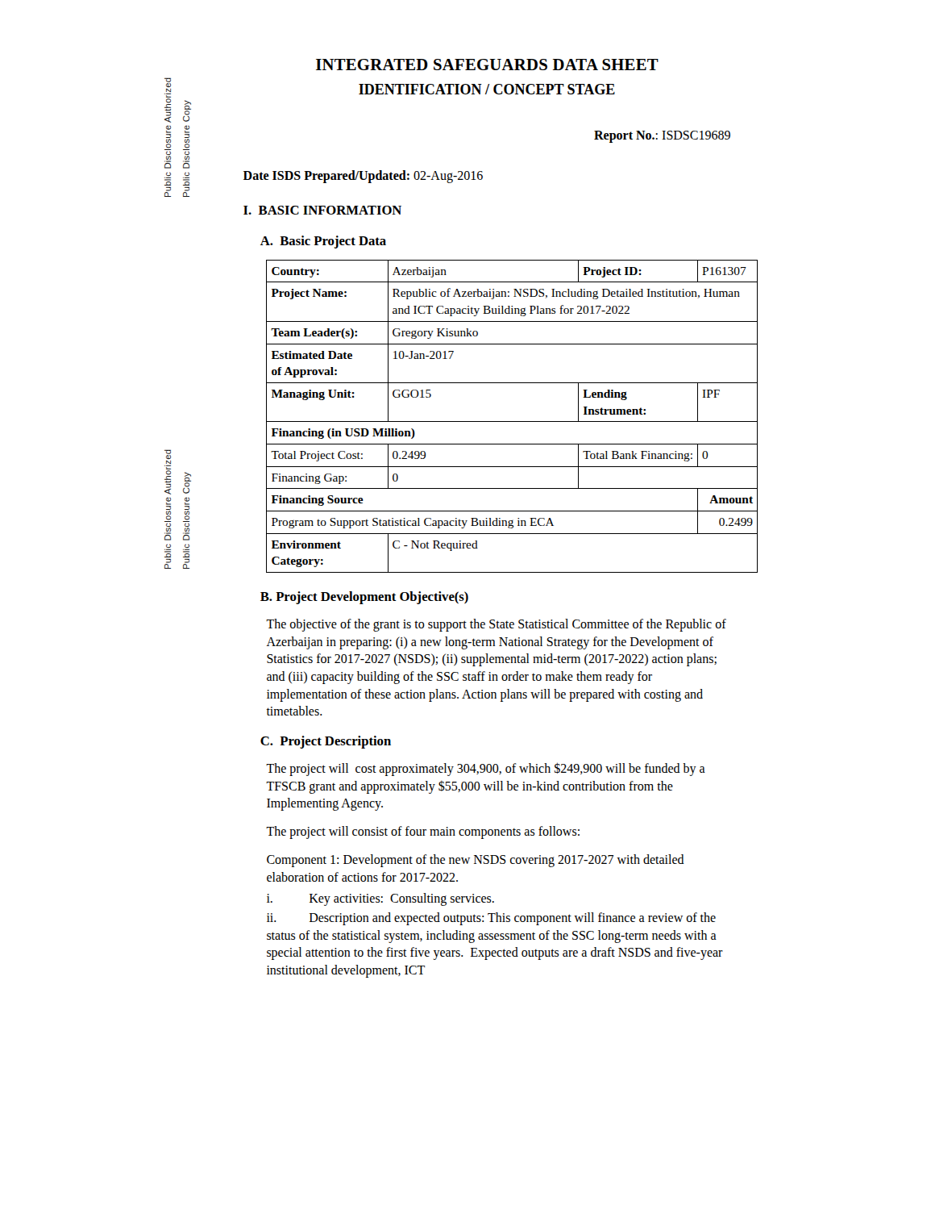Public Disclosure Authorized
Public Disclosure Copy
Public Disclosure Authorized
Public Disclosure Copy
INTEGRATED SAFEGUARDS DATA SHEET
IDENTIFICATION / CONCEPT STAGE
Report No.: ISDSC19689
Date ISDS Prepared/Updated: 02-Aug-2016
I. BASIC INFORMATION
A. Basic Project Data
| Country: | Azerbaijan | Project ID: | P161307 |
| Project Name: | Republic of Azerbaijan: NSDS, Including Detailed Institution, Human and ICT Capacity Building Plans for 2017-2022 |
| Team Leader(s): | Gregory Kisunko |
| Estimated Date of Approval: | 10-Jan-2017 |
| Managing Unit: | GGO15 | Lending Instrument: | IPF |
| Financing (in USD Million) |
| Total Project Cost: | 0.2499 | Total Bank Financing: | 0 |
| Financing Gap: | 0 | |
| Financing Source | Amount |
| Program to Support Statistical Capacity Building in ECA | 0.2499 |
| Environment Category: | C - Not Required |
B. Project Development Objective(s)
The objective of the grant is to support the State Statistical Committee of the Republic of Azerbaijan in preparing: (i) a new long-term National Strategy for the Development of Statistics for 2017-2027 (NSDS); (ii) supplemental mid-term (2017-2022) action plans; and (iii) capacity building of the SSC staff in order to make them ready for implementation of these action plans. Action plans will be prepared with costing and timetables.
C. Project Description
The project will cost approximately 304,900, of which $249,900 will be funded by a TFSCB grant and approximately $55,000 will be in-kind contribution from the Implementing Agency.
The project will consist of four main components as follows:
Component 1: Development of the new NSDS covering 2017-2027 with detailed elaboration of actions for 2017-2022.
i. Key activities: Consulting services.
ii. Description and expected outputs: This component will finance a review of the status of the statistical system, including assessment of the SSC long-term needs with a special attention to the first five years. Expected outputs are a draft NSDS and five-year institutional development, ICT